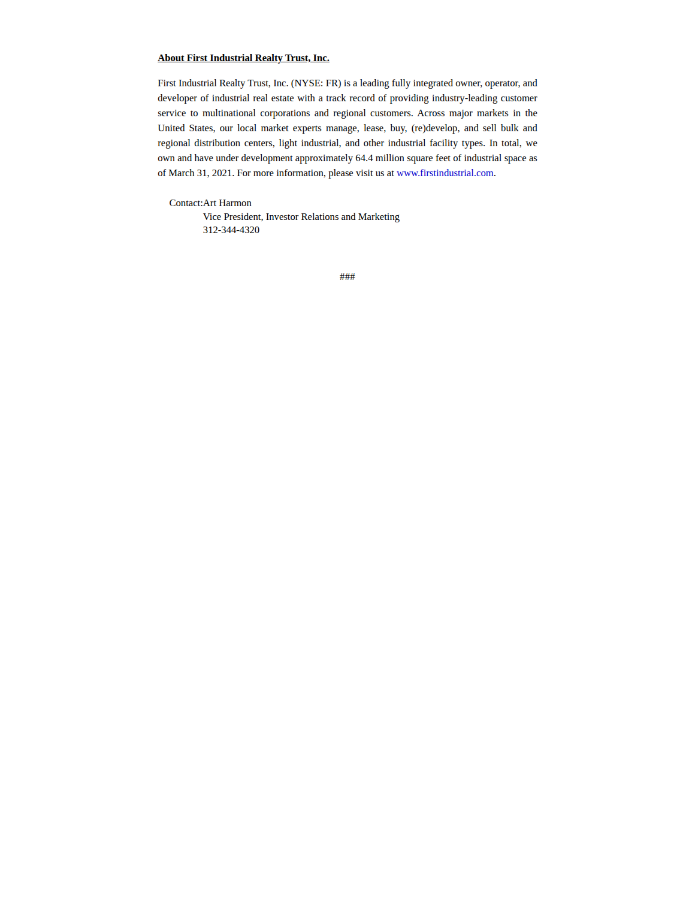About First Industrial Realty Trust, Inc.
First Industrial Realty Trust, Inc. (NYSE: FR) is a leading fully integrated owner, operator, and developer of industrial real estate with a track record of providing industry-leading customer service to multinational corporations and regional customers. Across major markets in the United States, our local market experts manage, lease, buy, (re)develop, and sell bulk and regional distribution centers, light industrial, and other industrial facility types. In total, we own and have under development approximately 64.4 million square feet of industrial space as of March 31, 2021. For more information, please visit us at www.firstindustrial.com.
| Contact: | Art Harmon Vice President, Investor Relations and Marketing 312-344-4320 |
###